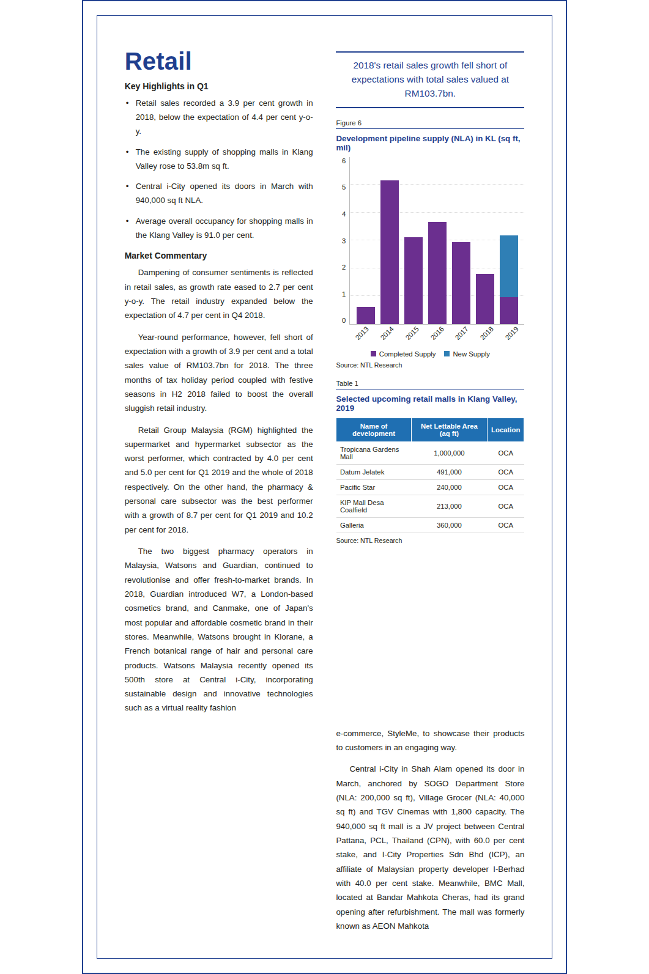Retail
Key Highlights in Q1
Retail sales recorded a 3.9 per cent growth in 2018, below the expectation of 4.4 per cent y-o-y.
The existing supply of shopping malls in Klang Valley rose to 53.8m sq ft.
Central i-City opened its doors in March with 940,000 sq ft NLA.
Average overall occupancy for shopping malls in the Klang Valley is 91.0 per cent.
Market Commentary
Dampening of consumer sentiments is reflected in retail sales, as growth rate eased to 2.7 per cent y-o-y. The retail industry expanded below the expectation of 4.7 per cent in Q4 2018.
Year-round performance, however, fell short of expectation with a growth of 3.9 per cent and a total sales value of RM103.7bn for 2018. The three months of tax holiday period coupled with festive seasons in H2 2018 failed to boost the overall sluggish retail industry.
Retail Group Malaysia (RGM) highlighted the supermarket and hypermarket subsector as the worst performer, which contracted by 4.0 per cent and 5.0 per cent for Q1 2019 and the whole of 2018 respectively. On the other hand, the pharmacy & personal care subsector was the best performer with a growth of 8.7 per cent for Q1 2019 and 10.2 per cent for 2018.
The two biggest pharmacy operators in Malaysia, Watsons and Guardian, continued to revolutionise and offer fresh-to-market brands. In 2018, Guardian introduced W7, a London-based cosmetics brand, and Canmake, one of Japan's most popular and affordable cosmetic brand in their stores. Meanwhile, Watsons brought in Klorane, a French botanical range of hair and personal care products. Watsons Malaysia recently opened its 500th store at Central i-City, incorporating sustainable design and innovative technologies such as a virtual reality fashion
2018's retail sales growth fell short of expectations with total sales valued at RM103.7bn.
Figure 6
Development pipeline supply (NLA) in KL (sq ft, mil)
6543210
2013201420152016201720182019
Completed Supply New Supply
Source: NTL Research
Table 1
Selected upcoming retail malls in Klang Valley, 2019
| Name of development | Net Lettable Area (aq ft) | Location |
| --- | --- | --- |
| Tropicana Gardens Mall | 1,000,000 | OCA |
| Datum Jelatek | 491,000 | OCA |
| Pacific Star | 240,000 | OCA |
| KIP Mall Desa Coalfield | 213,000 | OCA |
| Galleria | 360,000 | OCA |
Source: NTL Research
e-commerce, StyleMe, to showcase their products to customers in an engaging way.
Central i-City in Shah Alam opened its door in March, anchored by SOGO Department Store (NLA: 200,000 sq ft), Village Grocer (NLA: 40,000 sq ft) and TGV Cinemas with 1,800 capacity. The 940,000 sq ft mall is a JV project between Central Pattana, PCL, Thailand (CPN), with 60.0 per cent stake, and I-City Properties Sdn Bhd (ICP), an affiliate of Malaysian property developer I-Berhad with 40.0 per cent stake. Meanwhile, BMC Mall, located at Bandar Mahkota Cheras, had its grand opening after refurbishment. The mall was formerly known as AEON Mahkota